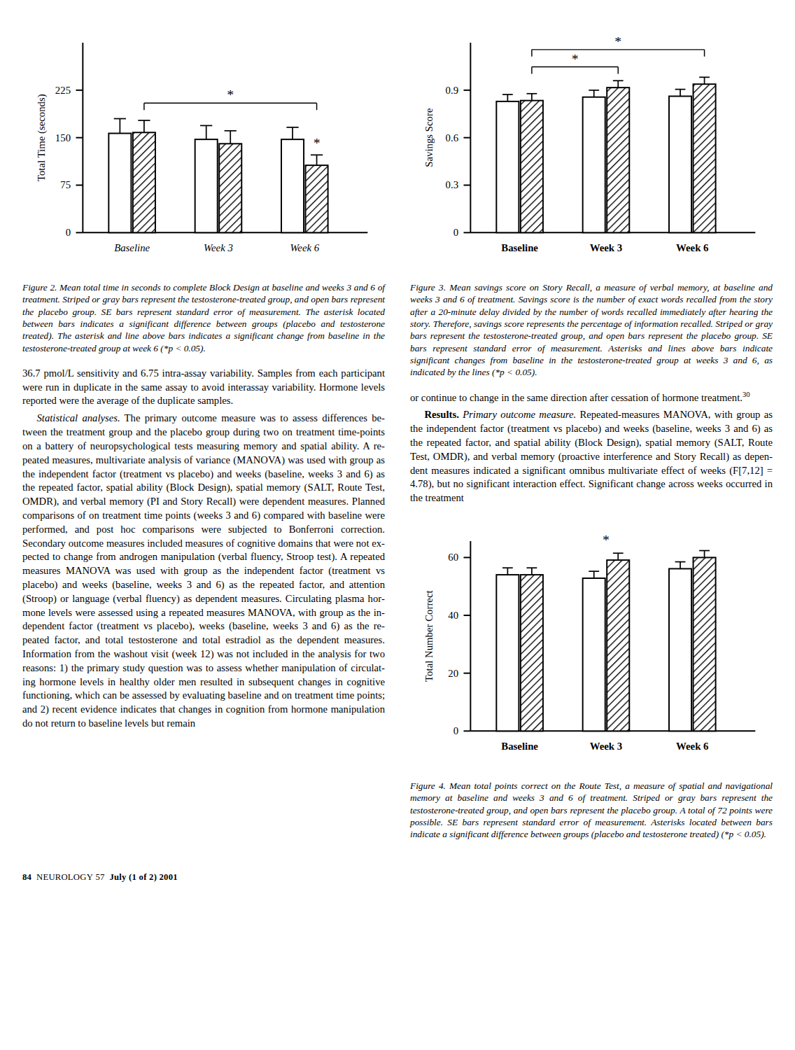0 75 150 225 Total Time (seconds) * * Baseline Week 3 Week 6
Figure 2. Mean total time in seconds to complete Block Design at baseline and weeks 3 and 6 of treatment. Striped or gray bars represent the testosterone-treated group, and open bars represent the placebo group. SE bars represent standard error of measurement. The asterisk located between bars indicates a significant difference between groups (placebo and testosterone treated). The asterisk and line above bars indicates a significant change from baseline in the testosterone-treated group at week 6 (*p < 0.05).
36.7 pmol/L sensitivity and 6.75 intra-assay variability. Samples from each participant were run in duplicate in the same assay to avoid interassay variability. Hormone levels reported were the average of the duplicate samples.
Statistical analyses. The primary outcome measure was to assess differences between the treatment group and the placebo group during two on treatment time-points on a battery of neuropsychological tests measuring memory and spatial ability. A repeated measures, multivariate analysis of variance (MANOVA) was used with group as the independent factor (treatment vs placebo) and weeks (baseline, weeks 3 and 6) as the repeated factor, spatial ability (Block Design), spatial memory (SALT, Route Test, OMDR), and verbal memory (PI and Story Recall) were dependent measures. Planned comparisons of on treatment time points (weeks 3 and 6) compared with baseline were performed, and post hoc comparisons were subjected to Bonferroni correction. Secondary outcome measures included measures of cognitive domains that were not expected to change from androgen manipulation (verbal fluency, Stroop test). A repeated measures MANOVA was used with group as the independent factor (treatment vs placebo) and weeks (baseline, weeks 3 and 6) as the repeated factor, and attention (Stroop) or language (verbal fluency) as dependent measures. Circulating plasma hormone levels were assessed using a repeated measures MANOVA, with group as the independent factor (treatment vs placebo), weeks (baseline, weeks 3 and 6) as the repeated factor, and total testosterone and total estradiol as the dependent measures. Information from the washout visit (week 12) was not included in the analysis for two reasons: 1) the primary study question was to assess whether manipulation of circulating hormone levels in healthy older men resulted in subsequent changes in cognitive functioning, which can be assessed by evaluating baseline and on treatment time points; and 2) recent evidence indicates that changes in cognition from hormone manipulation do not return to baseline levels but remain
0 0.3 0.6 0.9 Savings Score * * Baseline Week 3 Week 6
Figure 3. Mean savings score on Story Recall, a measure of verbal memory, at baseline and weeks 3 and 6 of treatment. Savings score is the number of exact words recalled from the story after a 20-minute delay divided by the number of words recalled immediately after hearing the story. Therefore, savings score represents the percentage of information recalled. Striped or gray bars represent the testosterone-treated group, and open bars represent the placebo group. SE bars represent standard error of measurement. Asterisks and lines above bars indicate significant changes from baseline in the testosterone-treated group at weeks 3 and 6, as indicated by the lines (*p < 0.05).
or continue to change in the same direction after cessation of hormone treatment.30
Results. Primary outcome measure. Repeated-measures MANOVA, with group as the independent factor (treatment vs placebo) and weeks (baseline, weeks 3 and 6) as the repeated factor, and spatial ability (Block Design), spatial memory (SALT, Route Test, OMDR), and verbal memory (proactive interference and Story Recall) as dependent measures indicated a significant omnibus multivariate effect of weeks (F[7,12] = 4.78), but no significant interaction effect. Significant change across weeks occurred in the treatment
0 20 40 60 Total Number Correct * Baseline Week 3 Week 6
Figure 4. Mean total points correct on the Route Test, a measure of spatial and navigational memory at baseline and weeks 3 and 6 of treatment. Striped or gray bars represent the testosterone-treated group, and open bars represent the placebo group. A total of 72 points were possible. SE bars represent standard error of measurement. Asterisks located between bars indicate a significant difference between groups (placebo and testosterone treated) (*p < 0.05).
84 NEUROLOGY 57 July (1 of 2) 2001